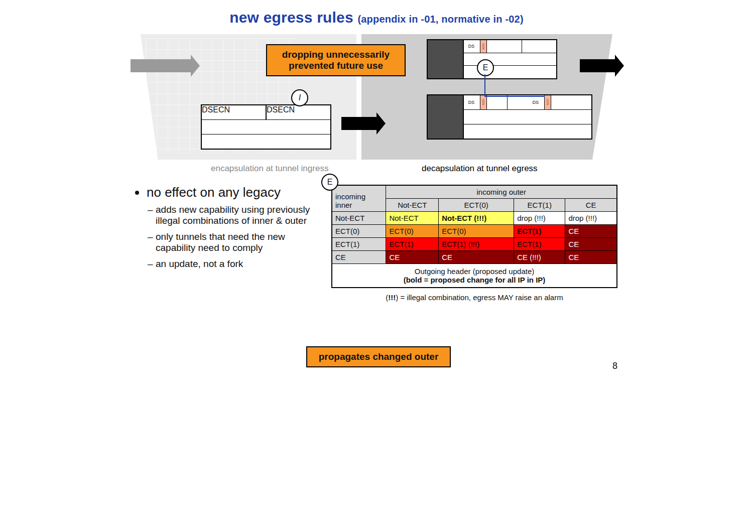new egress rules (appendix in -01, normative in -02)
DS
ECN
DS
ECN
DS
ECN
DS
ECN
DS
ECN
I
E
encapsulation at tunnel ingress
decapsulation at tunnel egress
dropping unnecessarily
prevented future use
no effect on any legacy
adds new capability using previously illegal combinations of inner & outer
only tunnels that need the new capability need to comply
an update, not a fork
E
| incoming inner | incoming outer |
| --- | --- |
| Not-ECT | ECT(0) | ECT(1) | CE |
| Not-ECT | Not-ECT | Not-ECT (!!!) | drop (!!!) | drop (!!!) |
| ECT(0) | ECT(0) | ECT(0) | ECT(1) | CE |
| ECT(1) | ECT(1) | ECT(1) (!!!) | ECT(1) | CE |
| CE | CE | CE | CE (!!!) | CE |
| Outgoing header (proposed update) (bold = proposed change for all IP in IP) |
(!!!) = illegal combination, egress MAY raise an alarm
propagates changed outer
8